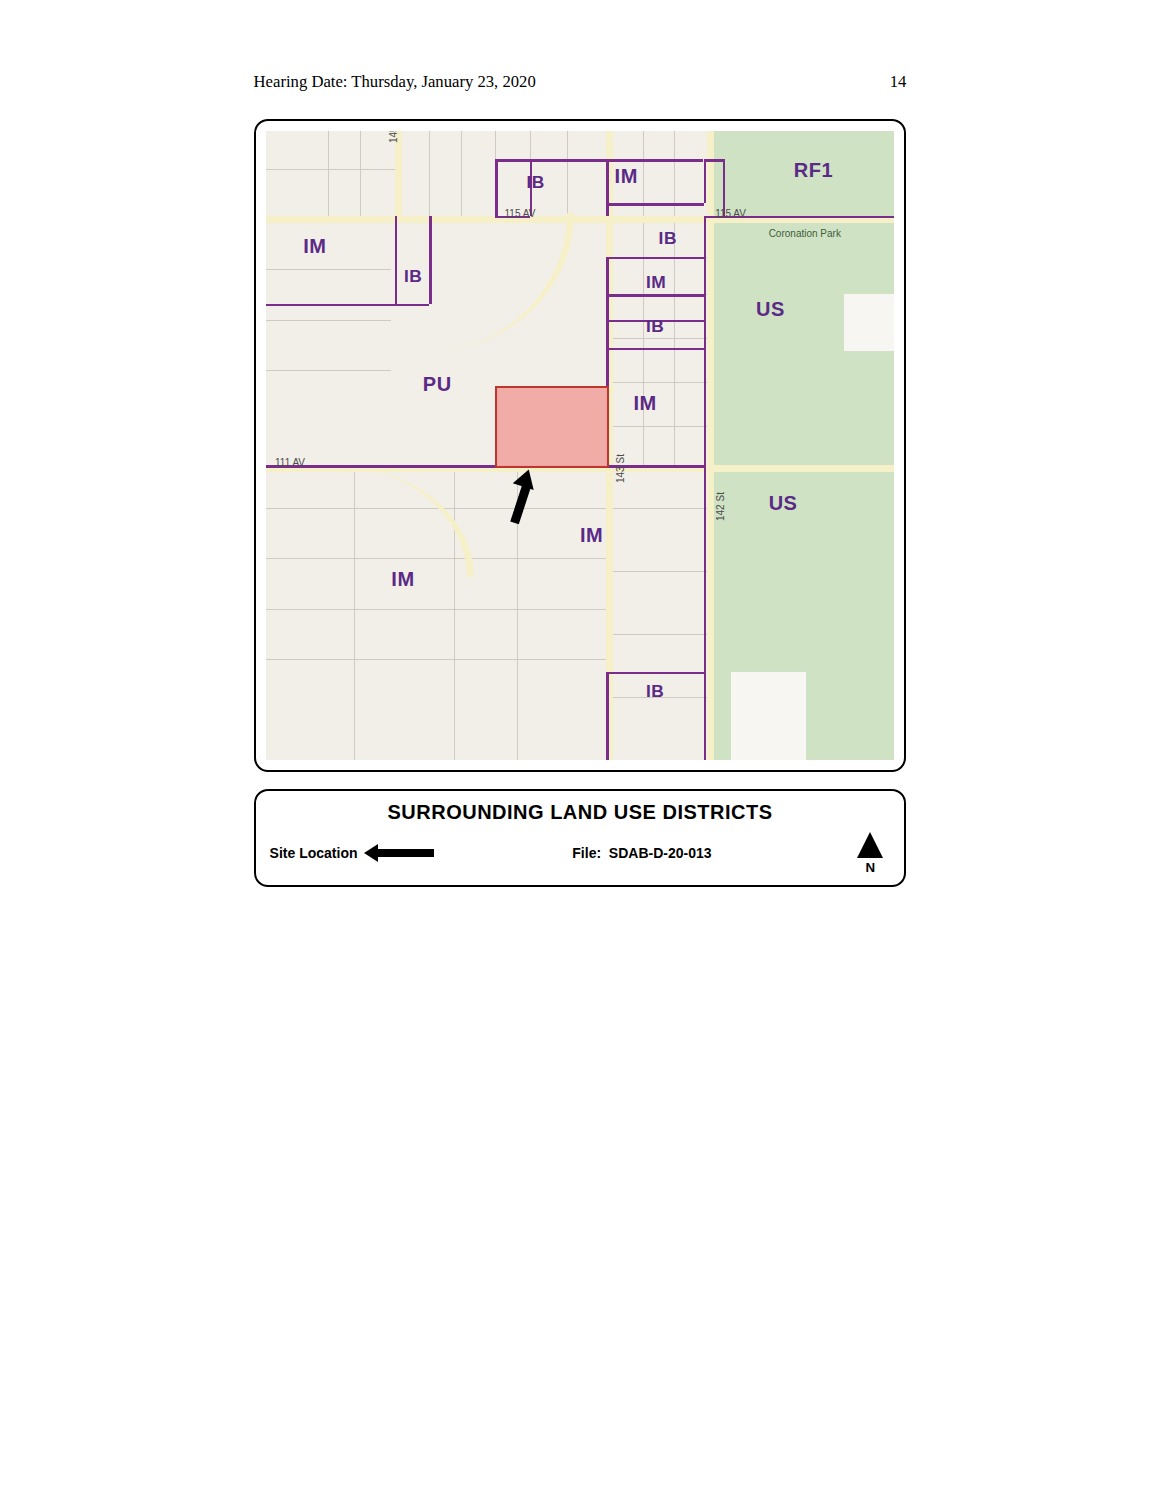Hearing Date: Thursday, January 23, 2020
14
IB
IM
RF1
IM
IB
IB
IM
IB
US
PU
IM
US
IM
IM
IB
145 St
115 AV
115 AV
111 AV
143 St
142 St
Coronation Park
SURROUNDING LAND USE DISTRICTS
Site Location
File: SDAB-D-20-013
N